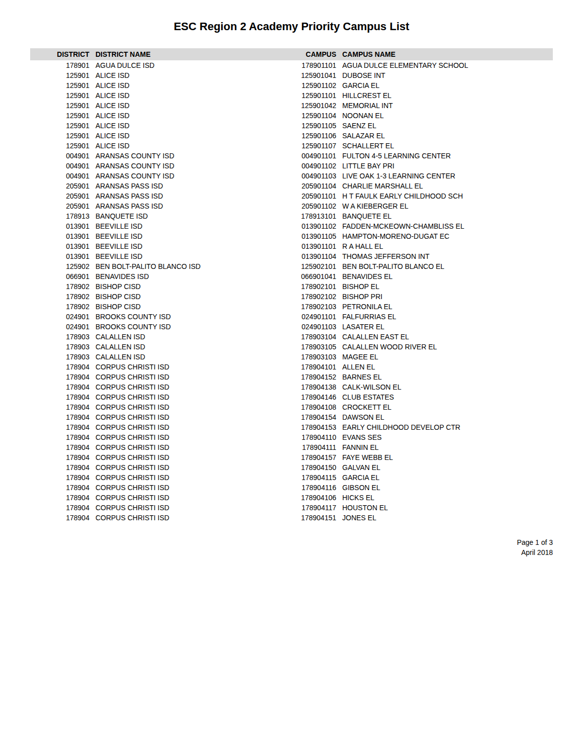ESC Region 2 Academy Priority Campus List
| DISTRICT | DISTRICT NAME | CAMPUS | CAMPUS NAME |
| --- | --- | --- | --- |
| 178901 | AGUA DULCE ISD | 178901101 | AGUA DULCE ELEMENTARY SCHOOL |
| 125901 | ALICE ISD | 125901041 | DUBOSE INT |
| 125901 | ALICE ISD | 125901102 | GARCIA EL |
| 125901 | ALICE ISD | 125901101 | HILLCREST EL |
| 125901 | ALICE ISD | 125901042 | MEMORIAL INT |
| 125901 | ALICE ISD | 125901104 | NOONAN EL |
| 125901 | ALICE ISD | 125901105 | SAENZ EL |
| 125901 | ALICE ISD | 125901106 | SALAZAR EL |
| 125901 | ALICE ISD | 125901107 | SCHALLERT EL |
| 004901 | ARANSAS COUNTY ISD | 004901101 | FULTON 4-5 LEARNING CENTER |
| 004901 | ARANSAS COUNTY ISD | 004901102 | LITTLE BAY PRI |
| 004901 | ARANSAS COUNTY ISD | 004901103 | LIVE OAK 1-3 LEARNING CENTER |
| 205901 | ARANSAS PASS ISD | 205901104 | CHARLIE MARSHALL EL |
| 205901 | ARANSAS PASS ISD | 205901101 | H T FAULK EARLY CHILDHOOD SCH |
| 205901 | ARANSAS PASS ISD | 205901102 | W A KIEBERGER EL |
| 178913 | BANQUETE ISD | 178913101 | BANQUETE EL |
| 013901 | BEEVILLE ISD | 013901102 | FADDEN-MCKEOWN-CHAMBLISS EL |
| 013901 | BEEVILLE ISD | 013901105 | HAMPTON-MORENO-DUGAT EC |
| 013901 | BEEVILLE ISD | 013901101 | R A HALL EL |
| 013901 | BEEVILLE ISD | 013901104 | THOMAS JEFFERSON INT |
| 125902 | BEN BOLT-PALITO BLANCO ISD | 125902101 | BEN BOLT-PALITO BLANCO EL |
| 066901 | BENAVIDES ISD | 066901041 | BENAVIDES EL |
| 178902 | BISHOP CISD | 178902101 | BISHOP EL |
| 178902 | BISHOP CISD | 178902102 | BISHOP PRI |
| 178902 | BISHOP CISD | 178902103 | PETRONILA EL |
| 024901 | BROOKS COUNTY ISD | 024901101 | FALFURRIAS EL |
| 024901 | BROOKS COUNTY ISD | 024901103 | LASATER EL |
| 178903 | CALALLEN ISD | 178903104 | CALALLEN EAST EL |
| 178903 | CALALLEN ISD | 178903105 | CALALLEN WOOD RIVER EL |
| 178903 | CALALLEN ISD | 178903103 | MAGEE EL |
| 178904 | CORPUS CHRISTI ISD | 178904101 | ALLEN EL |
| 178904 | CORPUS CHRISTI ISD | 178904152 | BARNES EL |
| 178904 | CORPUS CHRISTI ISD | 178904138 | CALK-WILSON EL |
| 178904 | CORPUS CHRISTI ISD | 178904146 | CLUB ESTATES |
| 178904 | CORPUS CHRISTI ISD | 178904108 | CROCKETT EL |
| 178904 | CORPUS CHRISTI ISD | 178904154 | DAWSON EL |
| 178904 | CORPUS CHRISTI ISD | 178904153 | EARLY CHILDHOOD DEVELOP CTR |
| 178904 | CORPUS CHRISTI ISD | 178904110 | EVANS SES |
| 178904 | CORPUS CHRISTI ISD | 178904111 | FANNIN EL |
| 178904 | CORPUS CHRISTI ISD | 178904157 | FAYE WEBB EL |
| 178904 | CORPUS CHRISTI ISD | 178904150 | GALVAN EL |
| 178904 | CORPUS CHRISTI ISD | 178904115 | GARCIA EL |
| 178904 | CORPUS CHRISTI ISD | 178904116 | GIBSON EL |
| 178904 | CORPUS CHRISTI ISD | 178904106 | HICKS EL |
| 178904 | CORPUS CHRISTI ISD | 178904117 | HOUSTON EL |
| 178904 | CORPUS CHRISTI ISD | 178904151 | JONES EL |
Page 1 of 3
April 2018